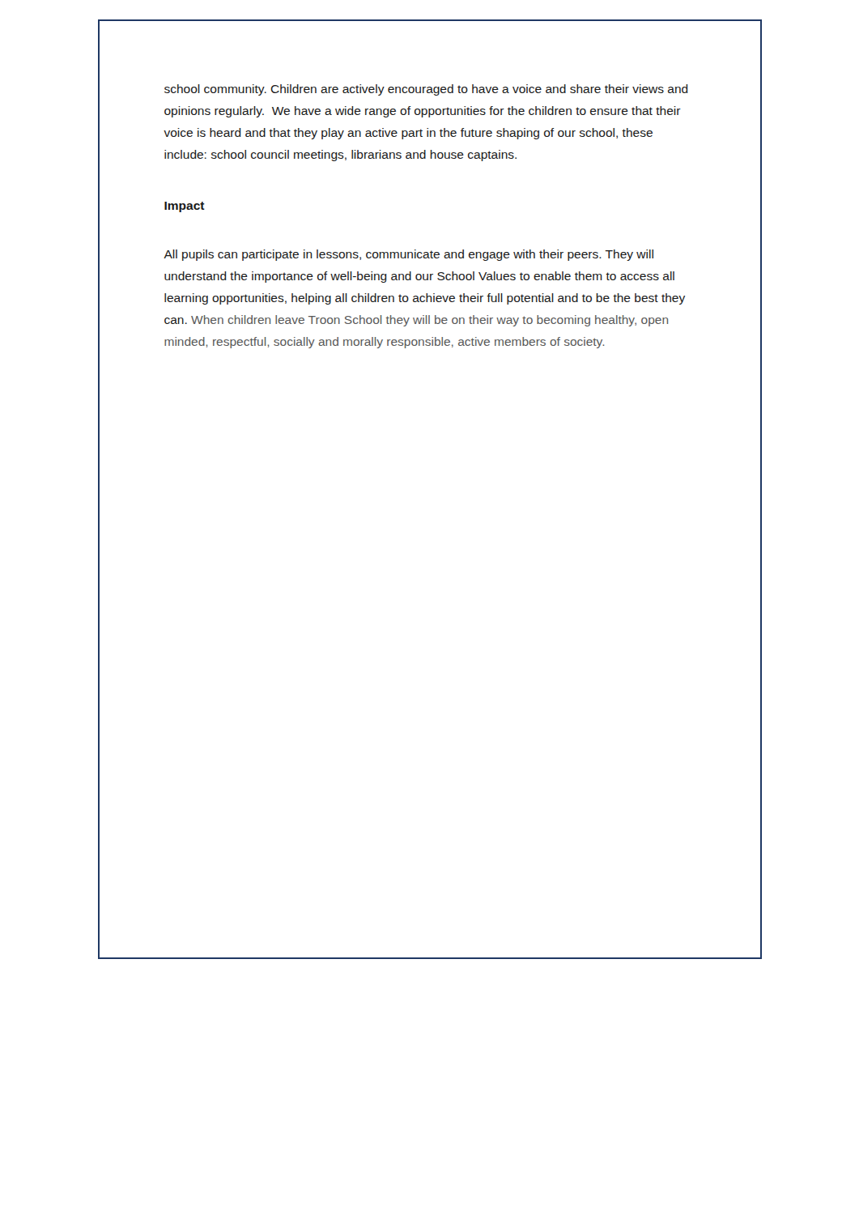school community. Children are actively encouraged to have a voice and share their views and opinions regularly. We have a wide range of opportunities for the children to ensure that their voice is heard and that they play an active part in the future shaping of our school, these include: school council meetings, librarians and house captains.
Impact
All pupils can participate in lessons, communicate and engage with their peers. They will understand the importance of well-being and our School Values to enable them to access all learning opportunities, helping all children to achieve their full potential and to be the best they can. When children leave Troon School they will be on their way to becoming healthy, open minded, respectful, socially and morally responsible, active members of society.